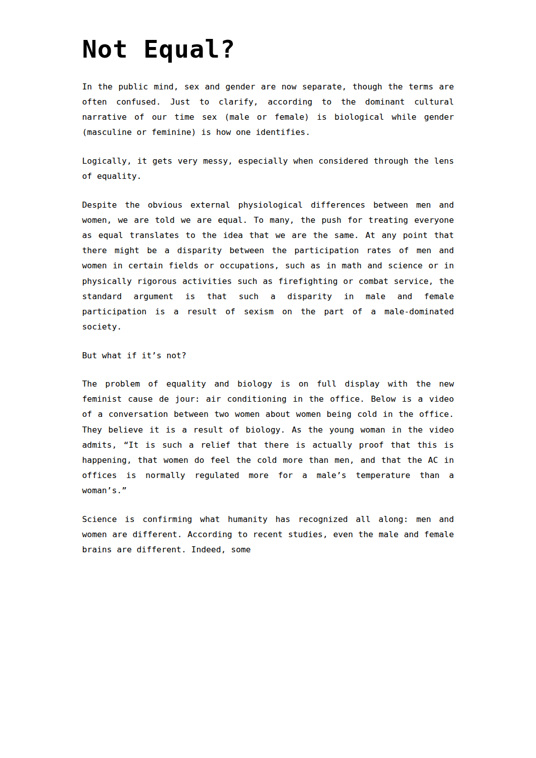Not Equal?
In the public mind, sex and gender are now separate, though the terms are often confused. Just to clarify, according to the dominant cultural narrative of our time sex (male or female) is biological while gender (masculine or feminine) is how one identifies.
Logically, it gets very messy, especially when considered through the lens of equality.
Despite the obvious external physiological differences between men and women, we are told we are equal. To many, the push for treating everyone as equal translates to the idea that we are the same. At any point that there might be a disparity between the participation rates of men and women in certain fields or occupations, such as in math and science or in physically rigorous activities such as firefighting or combat service, the standard argument is that such a disparity in male and female participation is a result of sexism on the part of a male-dominated society.
But what if it’s not?
The problem of equality and biology is on full display with the new feminist cause de jour: air conditioning in the office. Below is a video of a conversation between two women about women being cold in the office. They believe it is a result of biology. As the young woman in the video admits, “It is such a relief that there is actually proof that this is happening, that women do feel the cold more than men, and that the AC in offices is normally regulated more for a male’s temperature than a woman’s.”
Science is confirming what humanity has recognized all along: men and women are different. According to recent studies, even the male and female brains are different. Indeed, some